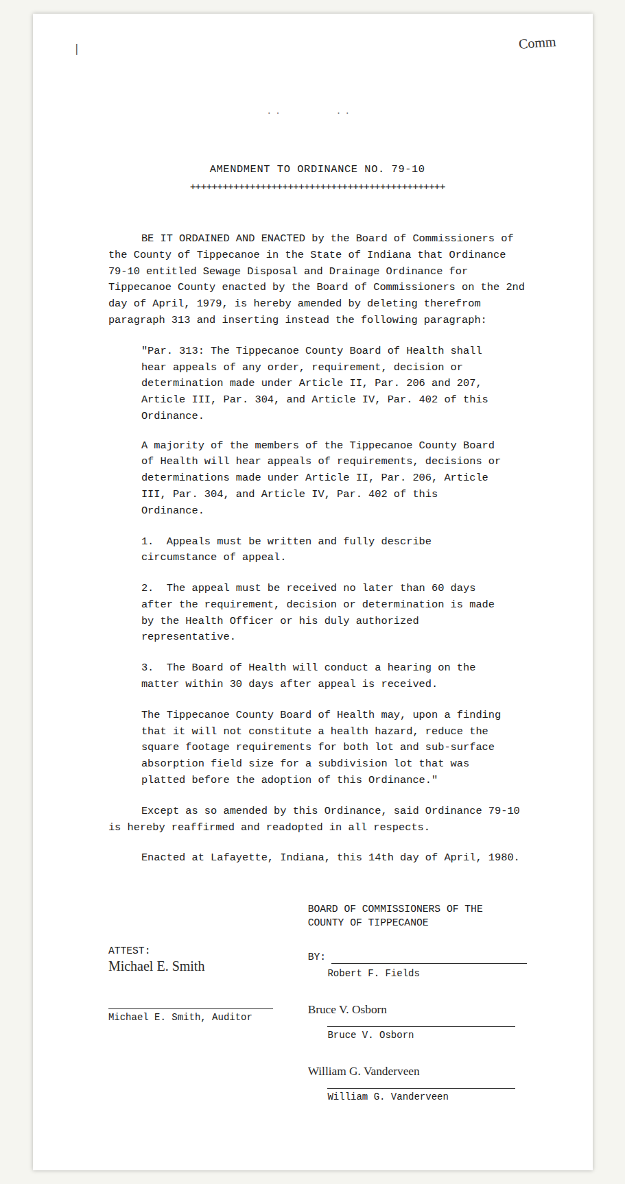∣
Comm
·· ··
Amendment to Ordinance No. 79-10
+++++++++++++++++++++++++++++++++++++++++++++++
BE IT ORDAINED AND ENACTED by the Board of Commissioners of the County of Tippecanoe in the State of Indiana that Ordinance 79-10 entitled Sewage Disposal and Drainage Ordinance for Tippecanoe County enacted by the Board of Commissioners on the 2nd day of April, 1979, is hereby amended by deleting therefrom paragraph 313 and inserting instead the following paragraph:
"Par. 313: The Tippecanoe County Board of Health shall hear appeals of any order, requirement, decision or determination made under Article II, Par. 206 and 207, Article III, Par. 304, and Article IV, Par. 402 of this Ordinance.
A majority of the members of the Tippecanoe County Board of Health will hear appeals of requirements, decisions or determinations made under Article II, Par. 206, Article III, Par. 304, and Article IV, Par. 402 of this Ordinance.
1. Appeals must be written and fully describe circumstance of appeal.
2. The appeal must be received no later than 60 days after the requirement, decision or determination is made by the Health Officer or his duly authorized representative.
3. The Board of Health will conduct a hearing on the matter within 30 days after appeal is received.
The Tippecanoe County Board of Health may, upon a finding that it will not constitute a health hazard, reduce the square footage requirements for both lot and sub-surface absorption field size for a subdivision lot that was platted before the adoption of this Ordinance."
Except as so amended by this Ordinance, said Ordinance 79-10 is hereby reaffirmed and readopted in all respects.
Enacted at Lafayette, Indiana, this 14th day of April, 1980.
ATTEST:
Michael E. Smith
Michael E. Smith, Auditor
BOARD OF COMMISSIONERS OF THE
COUNTY OF TIPPECANOE
BY:
Robert F. Fields
Bruce V. Osborn
Bruce V. Osborn
William G. Vanderveen
William G. Vanderveen